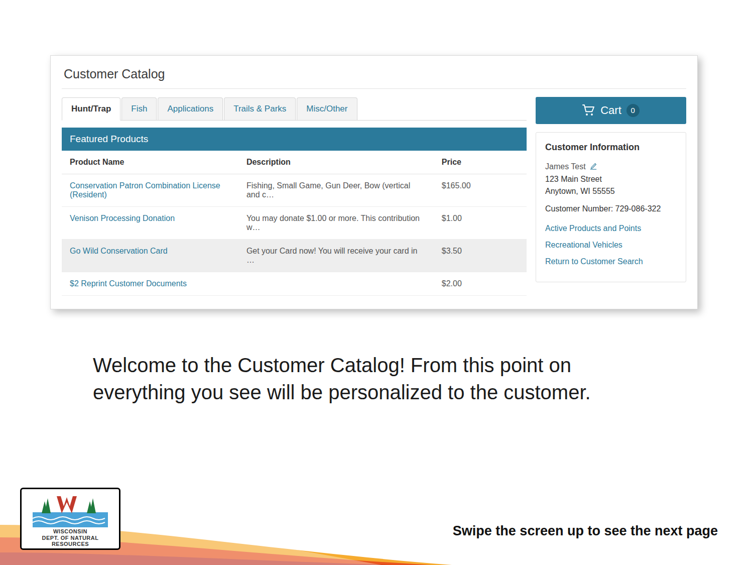Customer Catalog
Hunt/Trap
Fish
Applications
Trails & Parks
Misc/Other
Featured Products
| Product Name | Description | Price |
| --- | --- | --- |
| Conservation Patron Combination License (Resident) | Fishing, Small Game, Gun Deer, Bow (vertical and c… | $165.00 |
| Venison Processing Donation | You may donate $1.00 or more. This contribution w… | $1.00 |
| Go Wild Conservation Card | Get your Card now! You will receive your card in … | $3.50 |
| $2 Reprint Customer Documents | | $2.00 |
Cart 0
Customer Information
James Test
123 Main Street
Anytown, WI 55555
Customer Number: 729-086-322
Active Products and Points Recreational Vehicles Return to Customer Search
Welcome to the Customer Catalog! From this point on everything you see will be personalized to the customer.
Swipe the screen up to see the next page
WISCONSIN
DEPT. OF NATURAL RESOURCES